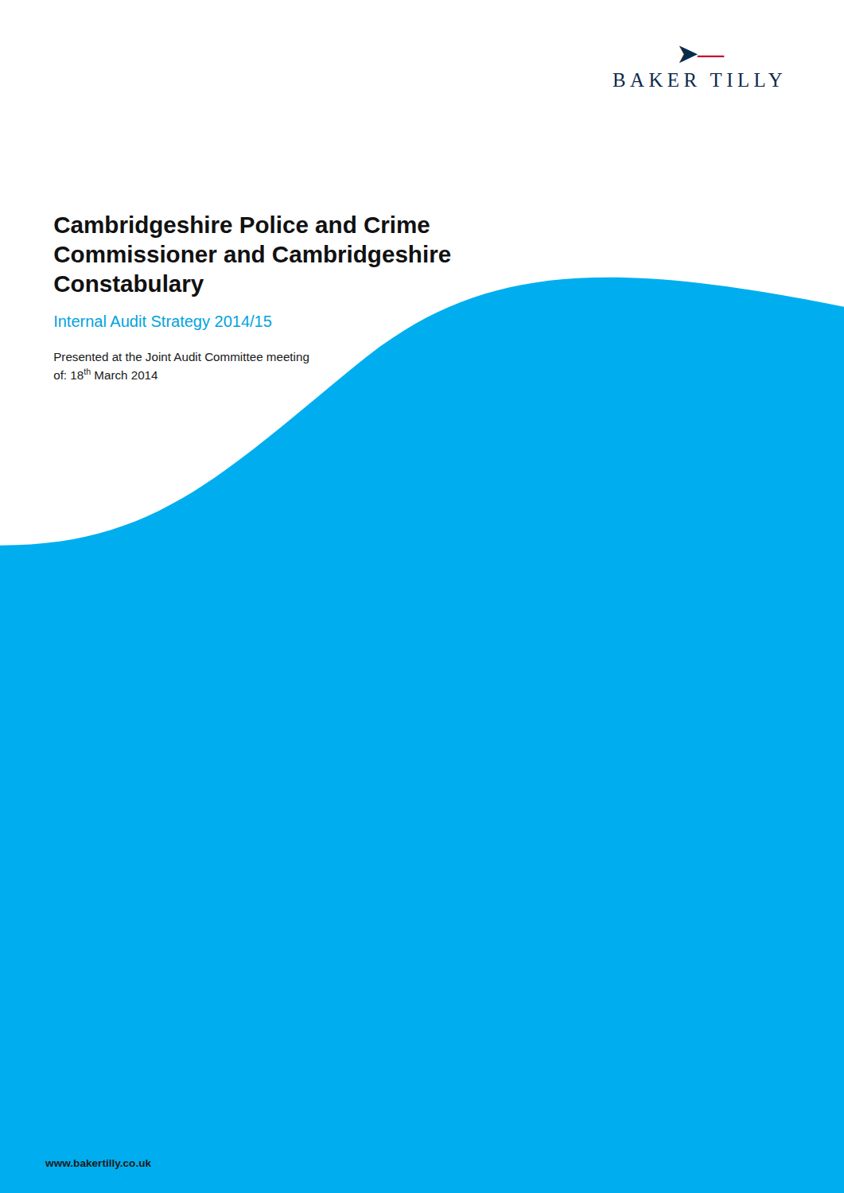➤—
BAKER TILLY
Cambridgeshire Police and Crime Commissioner and Cambridgeshire Constabulary
Internal Audit Strategy 2014/15
Presented at the Joint Audit Committee meeting
of: 18th March 2014
www.bakertilly.co.uk